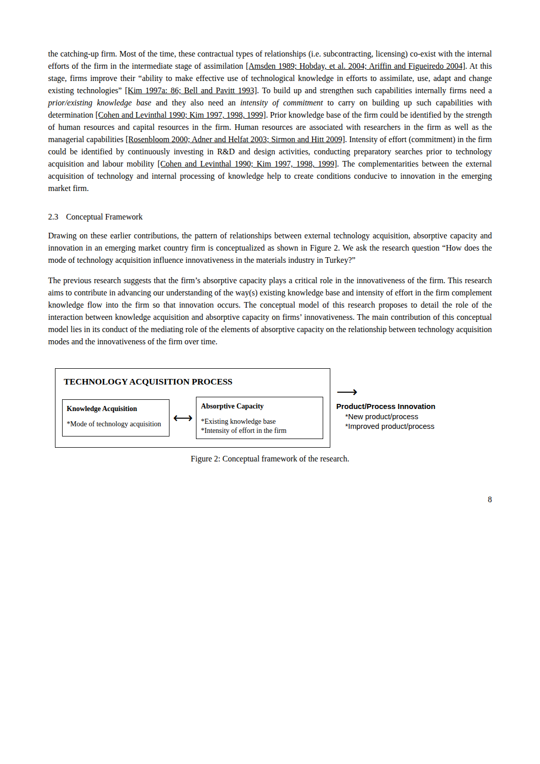the catching-up firm. Most of the time, these contractual types of relationships (i.e. subcontracting, licensing) co-exist with the internal efforts of the firm in the intermediate stage of assimilation [Amsden 1989; Hobday, et al. 2004; Ariffin and Figueiredo 2004]. At this stage, firms improve their “ability to make effective use of technological knowledge in efforts to assimilate, use, adapt and change existing technologies” [Kim 1997a: 86; Bell and Pavitt 1993]. To build up and strengthen such capabilities internally firms need a prior/existing knowledge base and they also need an intensity of commitment to carry on building up such capabilities with determination [Cohen and Levinthal 1990; Kim 1997, 1998, 1999]. Prior knowledge base of the firm could be identified by the strength of human resources and capital resources in the firm. Human resources are associated with researchers in the firm as well as the managerial capabilities [Rosenbloom 2000; Adner and Helfat 2003; Sirmon and Hitt 2009]. Intensity of effort (commitment) in the firm could be identified by continuously investing in R&D and design activities, conducting preparatory searches prior to technology acquisition and labour mobility [Cohen and Levinthal 1990; Kim 1997, 1998, 1999]. The complementarities between the external acquisition of technology and internal processing of knowledge help to create conditions conducive to innovation in the emerging market firm.
2.3 Conceptual Framework
Drawing on these earlier contributions, the pattern of relationships between external technology acquisition, absorptive capacity and innovation in an emerging market country firm is conceptualized as shown in Figure 2. We ask the research question “How does the mode of technology acquisition influence innovativeness in the materials industry in Turkey?”
The previous research suggests that the firm’s absorptive capacity plays a critical role in the innovativeness of the firm. This research aims to contribute in advancing our understanding of the way(s) existing knowledge base and intensity of effort in the firm complement knowledge flow into the firm so that innovation occurs. The conceptual model of this research proposes to detail the role of the interaction between knowledge acquisition and absorptive capacity on firms’ innovativeness. The main contribution of this conceptual model lies in its conduct of the mediating role of the elements of absorptive capacity on the relationship between technology acquisition modes and the innovativeness of the firm over time.
TECHNOLOGY ACQUISITION PROCESS
Knowledge Acquisition *Mode of technology acquisition
⟷
Absorptive Capacity *Existing knowledge base *Intensity of effort in the firm
⟶
Product/Process Innovation
*New product/process
*Improved product/process
Figure 2: Conceptual framework of the research.
8